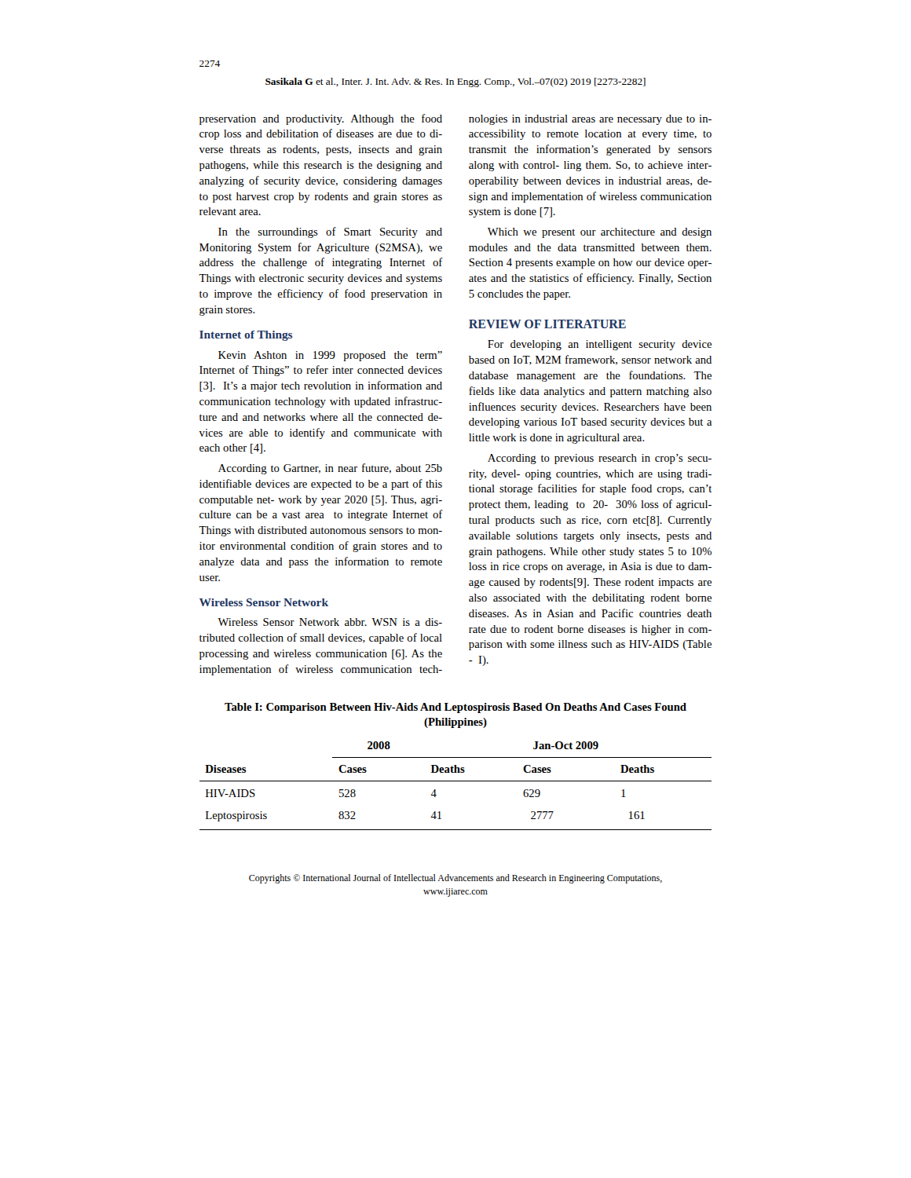2274
Sasikala G et al., Inter. J. Int. Adv. & Res. In Engg. Comp., Vol.–07(02) 2019 [2273-2282]
preservation and productivity. Although the food crop loss and debilitation of diseases are due to diverse threats as rodents, pests, insects and grain pathogens, while this research is the designing and analyzing of security device, considering damages to post harvest crop by rodents and grain stores as relevant area.
In the surroundings of Smart Security and Monitoring System for Agriculture (S2MSA), we address the challenge of integrating Internet of Things with electronic security devices and systems to improve the efficiency of food preservation in grain stores.
Internet of Things
Kevin Ashton in 1999 proposed the term” Internet of Things” to refer inter connected devices [3]. It’s a major tech revolution in information and communication technology with updated infrastructure and and networks where all the connected devices are able to identify and communicate with each other [4].
According to Gartner, in near future, about 25b identifiable devices are expected to be a part of this computable net- work by year 2020 [5]. Thus, agriculture can be a vast area to integrate Internet of Things with distributed autonomous sensors to monitor environmental condition of grain stores and to analyze data and pass the information to remote user.
Wireless Sensor Network
Wireless Sensor Network abbr. WSN is a distributed collection of small devices, capable of local processing and wireless communication [6]. As the implementation of wireless communication technologies in industrial areas are necessary due to inaccessibility to remote location at every time, to transmit the information’s generated by sensors along with control- ling them. So, to achieve interoperability between devices in industrial areas, design and implementation of wireless communication system is done [7].
Which we present our architecture and design modules and the data transmitted between them. Section 4 presents example on how our device operates and the statistics of efficiency. Finally, Section 5 concludes the paper.
REVIEW OF LITERATURE
For developing an intelligent security device based on IoT, M2M framework, sensor network and database management are the foundations. The fields like data analytics and pattern matching also influences security devices. Researchers have been developing various IoT based security devices but a little work is done in agricultural area.
According to previous research in crop’s security, devel- oping countries, which are using traditional storage facilities for staple food crops, can’t protect them, leading to 20- 30% loss of agricultural products such as rice, corn etc[8]. Currently available solutions targets only insects, pests and grain pathogens. While other study states 5 to 10% loss in rice crops on average, in Asia is due to damage caused by rodents[9]. These rodent impacts are also associated with the debilitating rodent borne diseases. As in Asian and Pacific countries death rate due to rodent borne diseases is higher in comparison with some illness such as HIV-AIDS (Table - I).
Table I: Comparison Between Hiv-Aids And Leptospirosis Based On Deaths And Cases Found (Philippines)
| | 2008 | | Jan-Oct 2009 | |
| Diseases | Cases | Deaths | Cases | Deaths |
| HIV-AIDS | 528 | 4 | 629 | 1 |
| Leptospirosis | 832 | 41 | 2777 | 161 |
Copyrights © International Journal of Intellectual Advancements and Research in Engineering Computations,
www.ijiarec.com